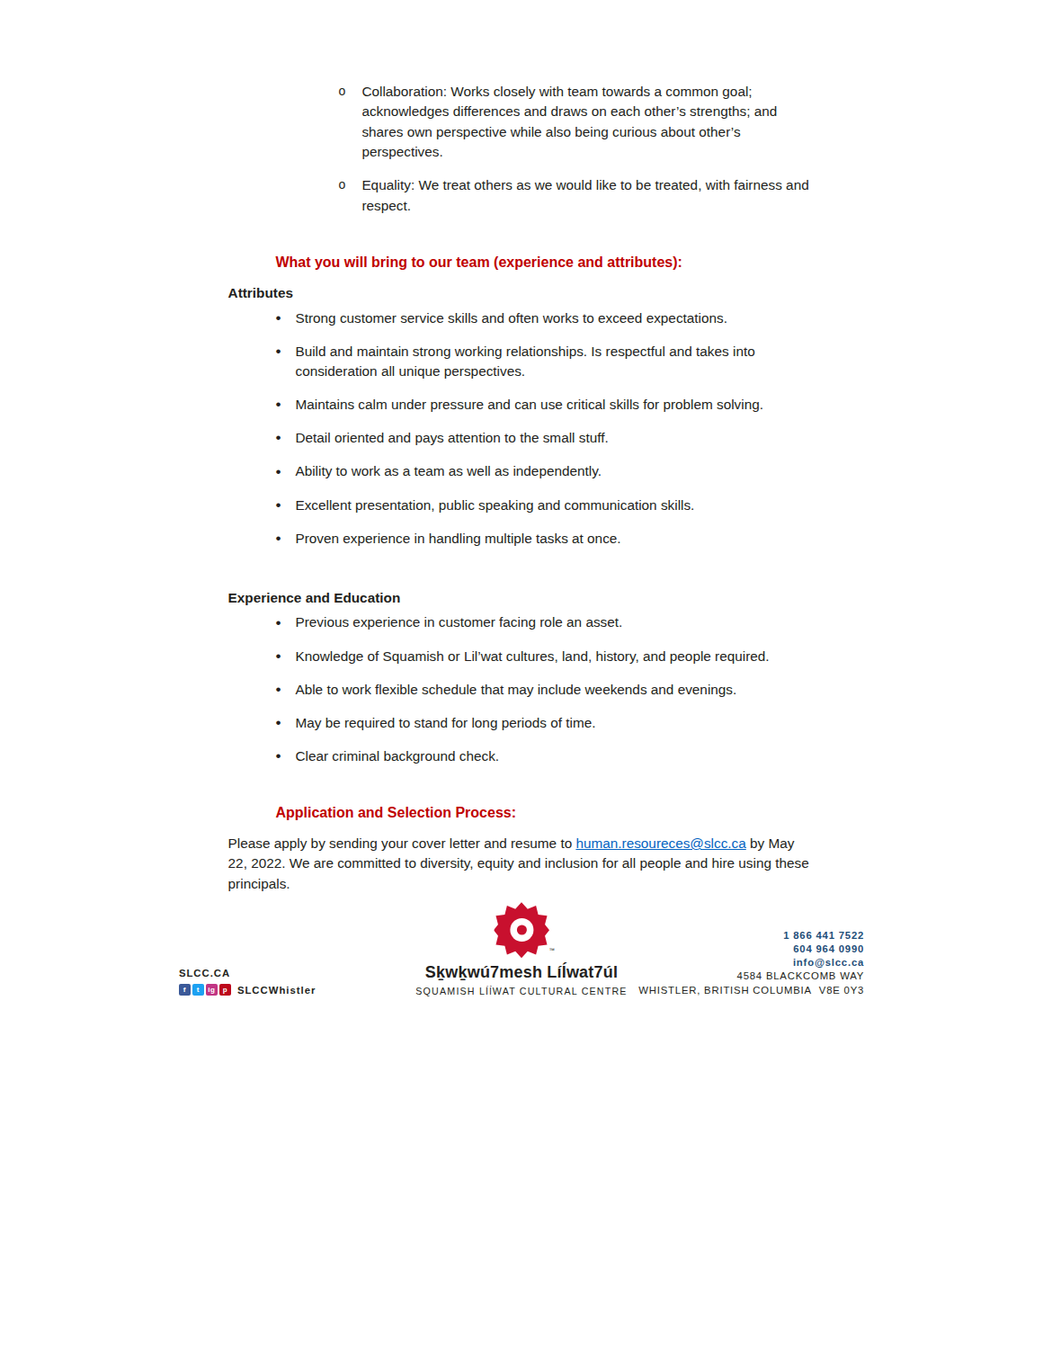Collaboration: Works closely with team towards a common goal; acknowledges differences and draws on each other’s strengths; and shares own perspective while also being curious about other’s perspectives.
Equality: We treat others as we would like to be treated, with fairness and respect.
What you will bring to our team (experience and attributes):
Attributes
Strong customer service skills and often works to exceed expectations.
Build and maintain strong working relationships. Is respectful and takes into consideration all unique perspectives.
Maintains calm under pressure and can use critical skills for problem solving.
Detail oriented and pays attention to the small stuff.
Ability to work as a team as well as independently.
Excellent presentation, public speaking and communication skills.
Proven experience in handling multiple tasks at once.
Experience and Education
Previous experience in customer facing role an asset.
Knowledge of Squamish or Lil’wat cultures, land, history, and people required.
Able to work flexible schedule that may include weekends and evenings.
May be required to stand for long periods of time.
Clear criminal background check.
Application and Selection Process:
Please apply by sending your cover letter and resume to human.resoureces@slcc.ca by May 22, 2022. We are committed to diversity, equity and inclusion for all people and hire using these principals.
SLCC.CA
f t ig p SLCCWhistler
™
Sḵwḵwú7mesh Líĺwat7úl
SQUAMISH LÍĺWAT CULTURAL CENTRE
1 866 441 7522
604 964 0990
info@slcc.ca
4584 BLACKCOMB WAY
WHISTLER, BRITISH COLUMBIA V8E 0Y3